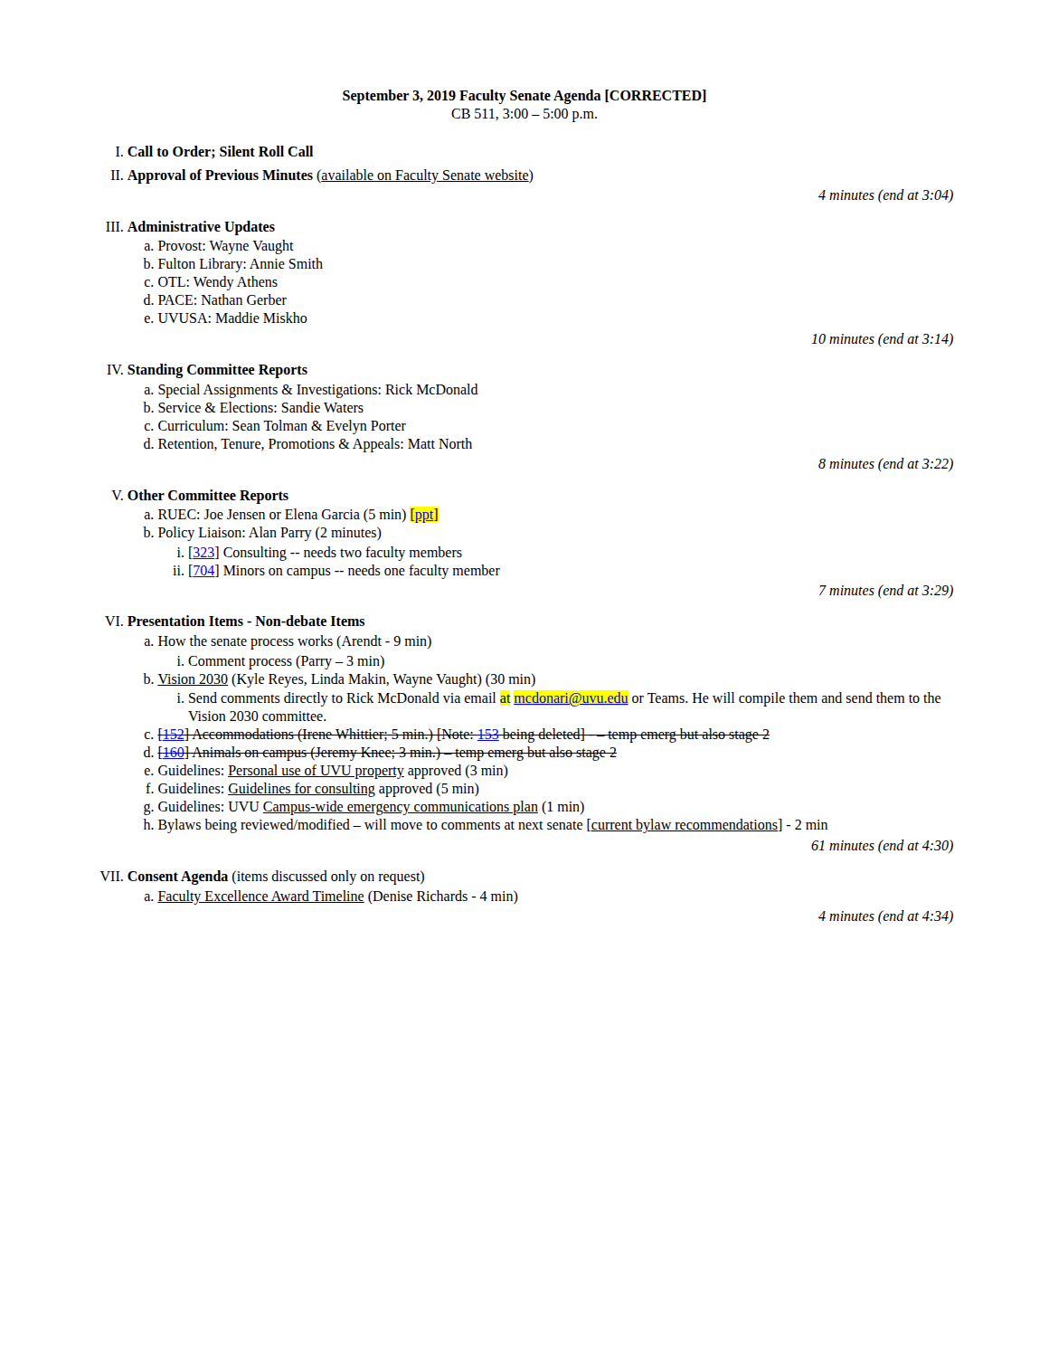September 3, 2019 Faculty Senate Agenda [CORRECTED]
CB 511, 3:00 – 5:00 p.m.
Call to Order; Silent Roll Call
Approval of Previous Minutes (available on Faculty Senate website)
4 minutes (end at 3:04)
Administrative Updates
Provost: Wayne Vaught
Fulton Library: Annie Smith
OTL: Wendy Athens
PACE: Nathan Gerber
UVUSA: Maddie Miskho
10 minutes (end at 3:14)
Standing Committee Reports
Special Assignments & Investigations: Rick McDonald
Service & Elections: Sandie Waters
Curriculum: Sean Tolman & Evelyn Porter
Retention, Tenure, Promotions & Appeals: Matt North
8 minutes (end at 3:22)
Other Committee Reports
RUEC: Joe Jensen or Elena Garcia (5 min) [ppt]
Policy Liaison: Alan Parry (2 minutes)
[323] Consulting -- needs two faculty members
[704] Minors on campus -- needs one faculty member
7 minutes (end at 3:29)
Presentation Items - Non-debate Items
How the senate process works (Arendt - 9 min)
Comment process (Parry – 3 min)
Vision 2030 (Kyle Reyes, Linda Makin, Wayne Vaught) (30 min)
Send comments directly to Rick McDonald via email at mcdonari@uvu.edu or Teams. He will compile them and send them to the Vision 2030 committee.
[152] Accommodations (Irene Whittier; 5 min.) [Note: 153 being deleted] - – temp emerg but also stage 2
[160] Animals on campus (Jeremy Knee; 3 min.) – temp emerg but also stage 2
Guidelines: Personal use of UVU property approved (3 min)
Guidelines: Guidelines for consulting approved (5 min)
Guidelines: UVU Campus-wide emergency communications plan (1 min)
Bylaws being reviewed/modified – will move to comments at next senate [current bylaw recommendations] - 2 min
61 minutes (end at 4:30)
Consent Agenda (items discussed only on request)
Faculty Excellence Award Timeline (Denise Richards - 4 min)
4 minutes (end at 4:34)